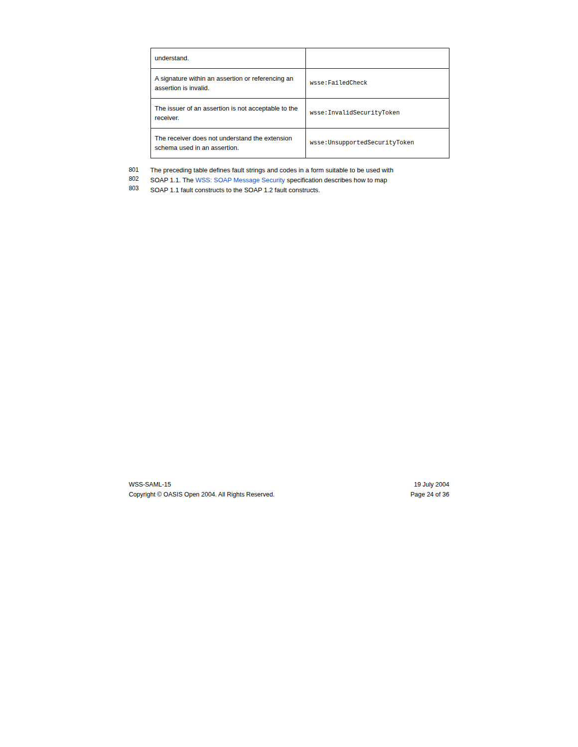| understand. | |
| A signature within an assertion or referencing an assertion is invalid. | wsse:FailedCheck |
| The issuer of an assertion is not acceptable to the receiver. | wsse:InvalidSecurityToken |
| The receiver does not understand the extension schema used in an assertion. | wsse:UnsupportedSecurityToken |
801
802
803
The preceding table defines fault strings and codes in a form suitable to be used with
SOAP 1.1. The WSS: SOAP Message Security specification describes how to map
SOAP 1.1 fault constructs to the SOAP 1.2 fault constructs.
WSS-SAML-15
19 July 2004
Copyright © OASIS Open 2004. All Rights Reserved.
Page 24 of 36